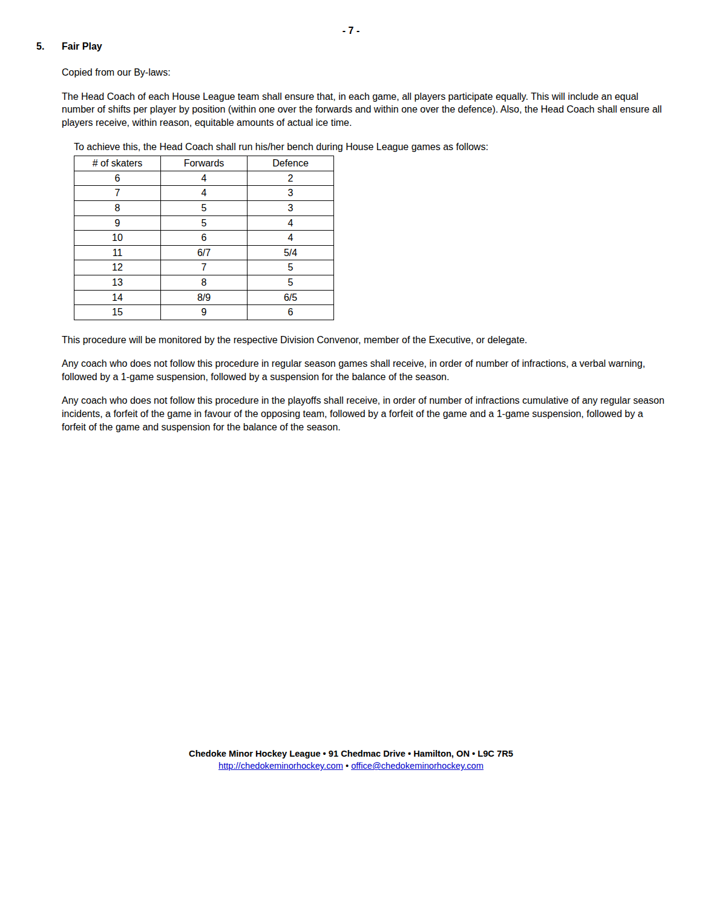- 7 -
5. Fair Play
Copied from our By-laws:
The Head Coach of each House League team shall ensure that, in each game, all players participate equally. This will include an equal number of shifts per player by position (within one over the forwards and within one over the defence). Also, the Head Coach shall ensure all players receive, within reason, equitable amounts of actual ice time.
To achieve this, the Head Coach shall run his/her bench during House League games as follows:
| # of skaters | Forwards | Defence |
| --- | --- | --- |
| 6 | 4 | 2 |
| 7 | 4 | 3 |
| 8 | 5 | 3 |
| 9 | 5 | 4 |
| 10 | 6 | 4 |
| 11 | 6/7 | 5/4 |
| 12 | 7 | 5 |
| 13 | 8 | 5 |
| 14 | 8/9 | 6/5 |
| 15 | 9 | 6 |
This procedure will be monitored by the respective Division Convenor, member of the Executive, or delegate.
Any coach who does not follow this procedure in regular season games shall receive, in order of number of infractions, a verbal warning, followed by a 1-game suspension, followed by a suspension for the balance of the season.
Any coach who does not follow this procedure in the playoffs shall receive, in order of number of infractions cumulative of any regular season incidents, a forfeit of the game in favour of the opposing team, followed by a forfeit of the game and a 1-game suspension, followed by a forfeit of the game and suspension for the balance of the season.
Chedoke Minor Hockey League • 91 Chedmac Drive • Hamilton, ON • L9C 7R5
http://chedokeminorhockey.com • office@chedokeminorhockey.com